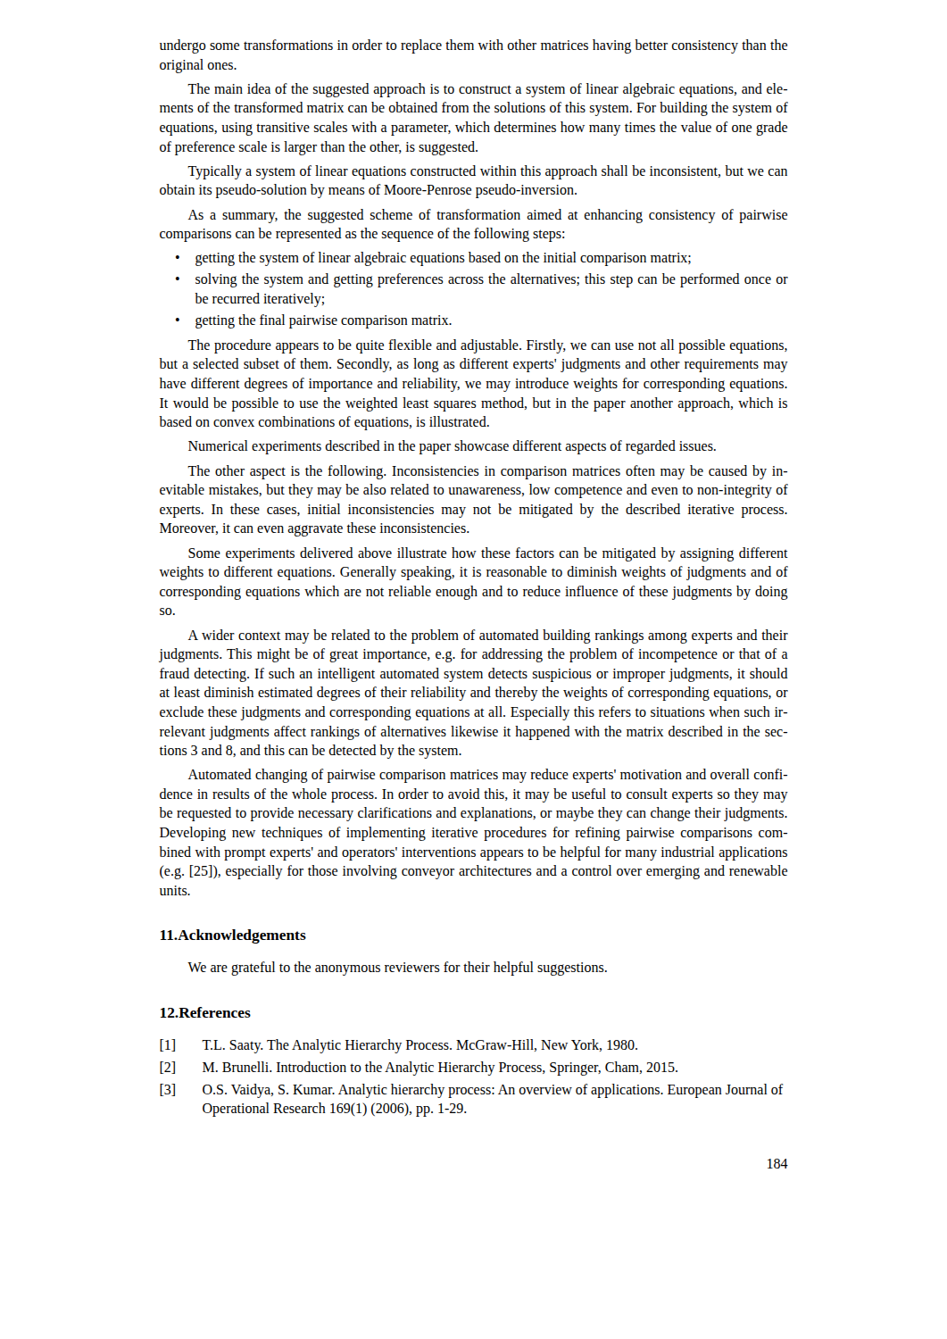undergo some transformations in order to replace them with other matrices having better consistency than the original ones.
The main idea of the suggested approach is to construct a system of linear algebraic equations, and elements of the transformed matrix can be obtained from the solutions of this system. For building the system of equations, using transitive scales with a parameter, which determines how many times the value of one grade of preference scale is larger than the other, is suggested.
Typically a system of linear equations constructed within this approach shall be inconsistent, but we can obtain its pseudo-solution by means of Moore-Penrose pseudo-inversion.
As a summary, the suggested scheme of transformation aimed at enhancing consistency of pairwise comparisons can be represented as the sequence of the following steps:
getting the system of linear algebraic equations based on the initial comparison matrix;
solving the system and getting preferences across the alternatives; this step can be performed once or be recurred iteratively;
getting the final pairwise comparison matrix.
The procedure appears to be quite flexible and adjustable. Firstly, we can use not all possible equations, but a selected subset of them. Secondly, as long as different experts' judgments and other requirements may have different degrees of importance and reliability, we may introduce weights for corresponding equations. It would be possible to use the weighted least squares method, but in the paper another approach, which is based on convex combinations of equations, is illustrated.
Numerical experiments described in the paper showcase different aspects of regarded issues.
The other aspect is the following. Inconsistencies in comparison matrices often may be caused by inevitable mistakes, but they may be also related to unawareness, low competence and even to non-integrity of experts. In these cases, initial inconsistencies may not be mitigated by the described iterative process. Moreover, it can even aggravate these inconsistencies.
Some experiments delivered above illustrate how these factors can be mitigated by assigning different weights to different equations. Generally speaking, it is reasonable to diminish weights of judgments and of corresponding equations which are not reliable enough and to reduce influence of these judgments by doing so.
A wider context may be related to the problem of automated building rankings among experts and their judgments. This might be of great importance, e.g. for addressing the problem of incompetence or that of a fraud detecting. If such an intelligent automated system detects suspicious or improper judgments, it should at least diminish estimated degrees of their reliability and thereby the weights of corresponding equations, or exclude these judgments and corresponding equations at all. Especially this refers to situations when such irrelevant judgments affect rankings of alternatives likewise it happened with the matrix described in the sections 3 and 8, and this can be detected by the system.
Automated changing of pairwise comparison matrices may reduce experts' motivation and overall confidence in results of the whole process. In order to avoid this, it may be useful to consult experts so they may be requested to provide necessary clarifications and explanations, or maybe they can change their judgments. Developing new techniques of implementing iterative procedures for refining pairwise comparisons combined with prompt experts' and operators' interventions appears to be helpful for many industrial applications (e.g. [25]), especially for those involving conveyor architectures and a control over emerging and renewable units.
11.Acknowledgements
We are grateful to the anonymous reviewers for their helpful suggestions.
12.References
T.L. Saaty. The Analytic Hierarchy Process. McGraw-Hill, New York, 1980.
M. Brunelli. Introduction to the Analytic Hierarchy Process, Springer, Cham, 2015.
O.S. Vaidya, S. Kumar. Analytic hierarchy process: An overview of applications. European Journal of Operational Research 169(1) (2006), pp. 1-29.
184